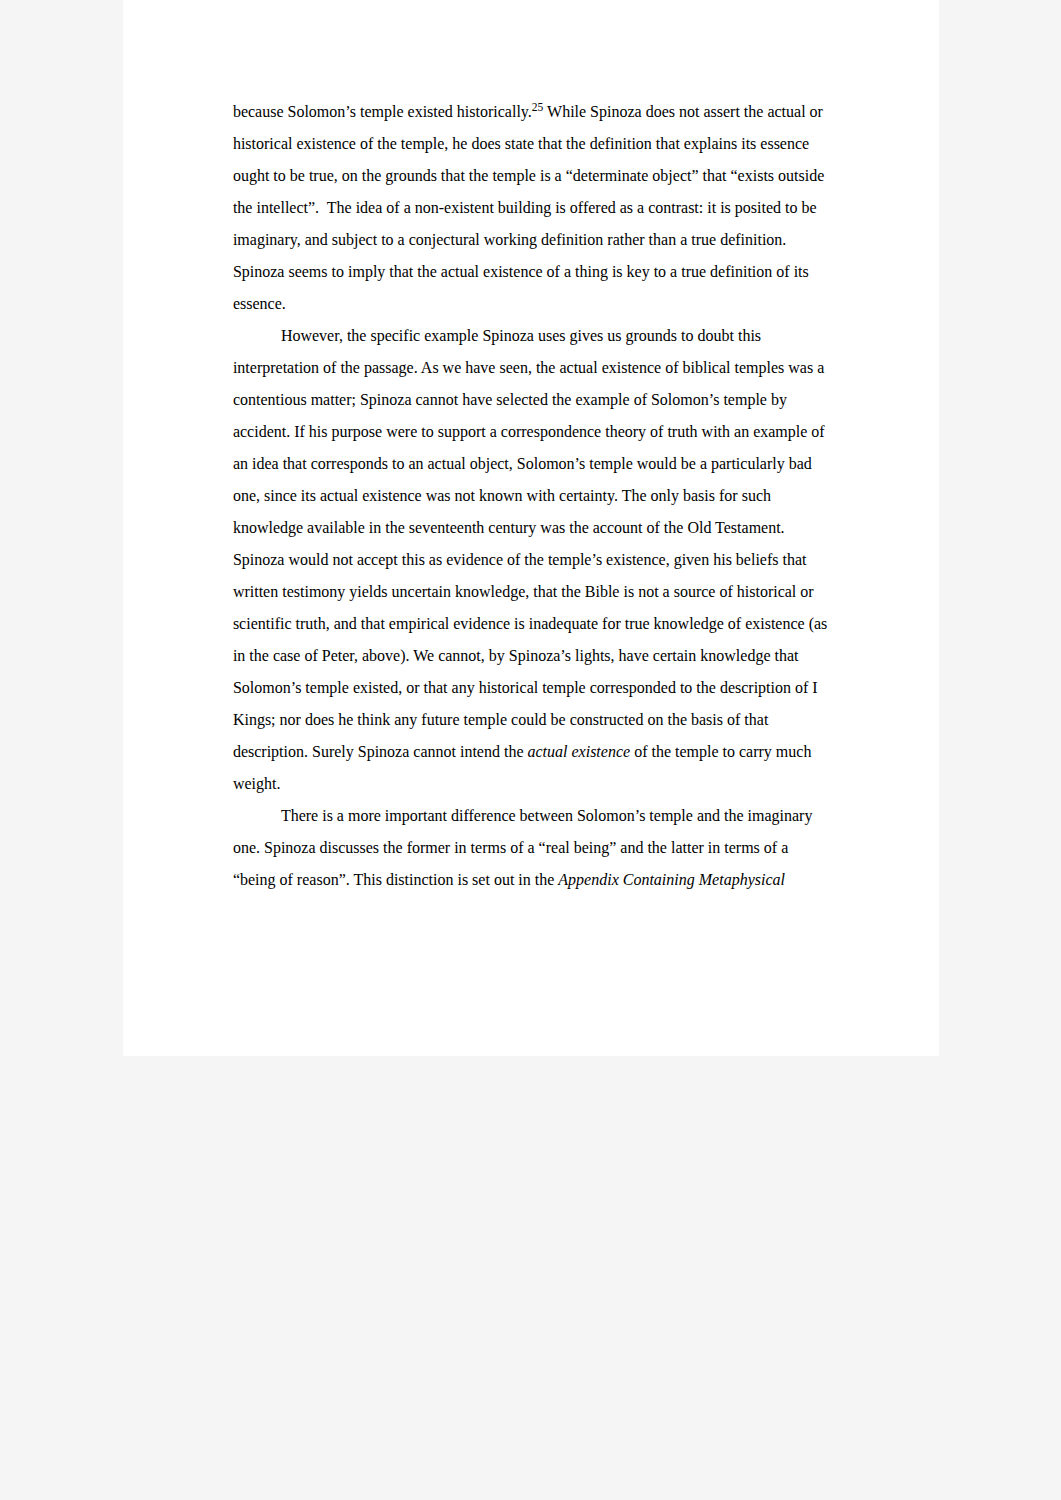because Solomon’s temple existed historically.25 While Spinoza does not assert the actual or historical existence of the temple, he does state that the definition that explains its essence ought to be true, on the grounds that the temple is a “determinate object” that “exists outside the intellect”. The idea of a non-existent building is offered as a contrast: it is posited to be imaginary, and subject to a conjectural working definition rather than a true definition. Spinoza seems to imply that the actual existence of a thing is key to a true definition of its essence.
However, the specific example Spinoza uses gives us grounds to doubt this interpretation of the passage. As we have seen, the actual existence of biblical temples was a contentious matter; Spinoza cannot have selected the example of Solomon’s temple by accident. If his purpose were to support a correspondence theory of truth with an example of an idea that corresponds to an actual object, Solomon’s temple would be a particularly bad one, since its actual existence was not known with certainty. The only basis for such knowledge available in the seventeenth century was the account of the Old Testament. Spinoza would not accept this as evidence of the temple’s existence, given his beliefs that written testimony yields uncertain knowledge, that the Bible is not a source of historical or scientific truth, and that empirical evidence is inadequate for true knowledge of existence (as in the case of Peter, above). We cannot, by Spinoza’s lights, have certain knowledge that Solomon’s temple existed, or that any historical temple corresponded to the description of I Kings; nor does he think any future temple could be constructed on the basis of that description. Surely Spinoza cannot intend the actual existence of the temple to carry much weight.
There is a more important difference between Solomon’s temple and the imaginary one. Spinoza discusses the former in terms of a “real being” and the latter in terms of a “being of reason”. This distinction is set out in the Appendix Containing Metaphysical